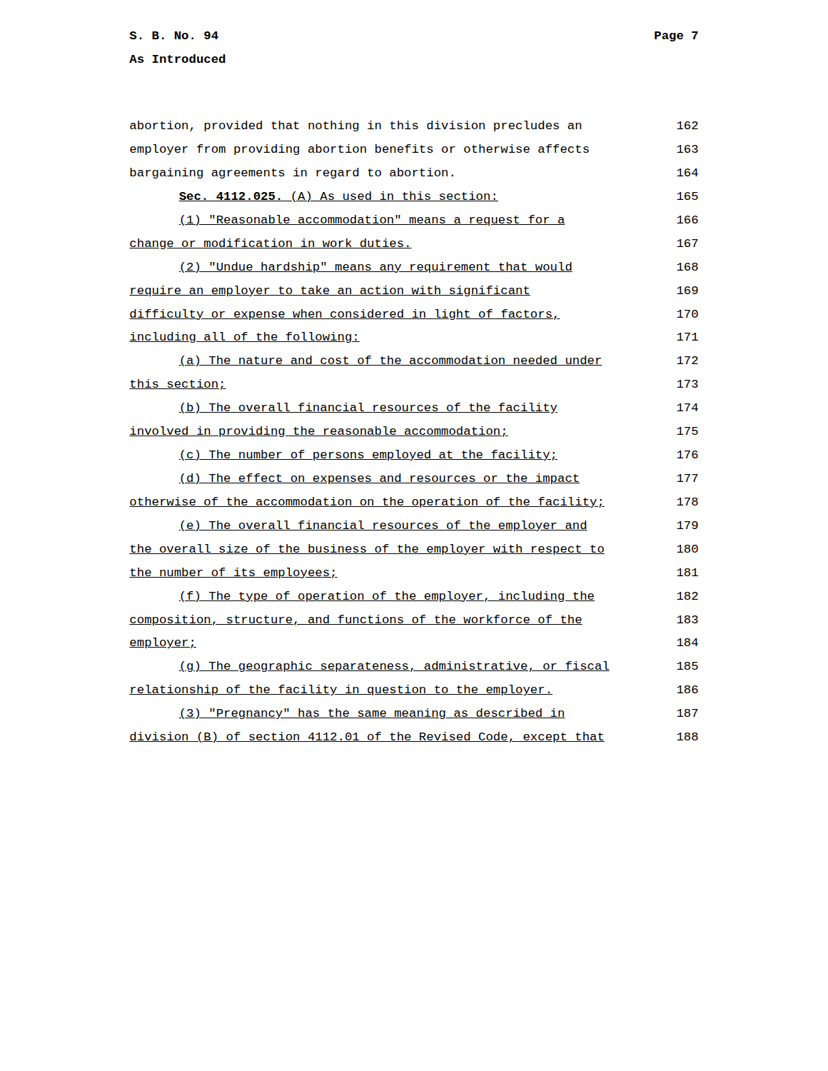S. B. No. 94 Page 7
As Introduced
abortion, provided that nothing in this division precludes an 162
employer from providing abortion benefits or otherwise affects 163
bargaining agreements in regard to abortion. 164
Sec. 4112.025. (A) As used in this section: 165
(1) "Reasonable accommodation" means a request for a 166
change or modification in work duties. 167
(2) "Undue hardship" means any requirement that would 168
require an employer to take an action with significant 169
difficulty or expense when considered in light of factors, 170
including all of the following: 171
(a) The nature and cost of the accommodation needed under 172
this section; 173
(b) The overall financial resources of the facility 174
involved in providing the reasonable accommodation; 175
(c) The number of persons employed at the facility; 176
(d) The effect on expenses and resources or the impact 177
otherwise of the accommodation on the operation of the facility; 178
(e) The overall financial resources of the employer and 179
the overall size of the business of the employer with respect to 180
the number of its employees; 181
(f) The type of operation of the employer, including the 182
composition, structure, and functions of the workforce of the 183
employer; 184
(g) The geographic separateness, administrative, or fiscal 185
relationship of the facility in question to the employer. 186
(3) "Pregnancy" has the same meaning as described in 187
division (B) of section 4112.01 of the Revised Code, except that 188